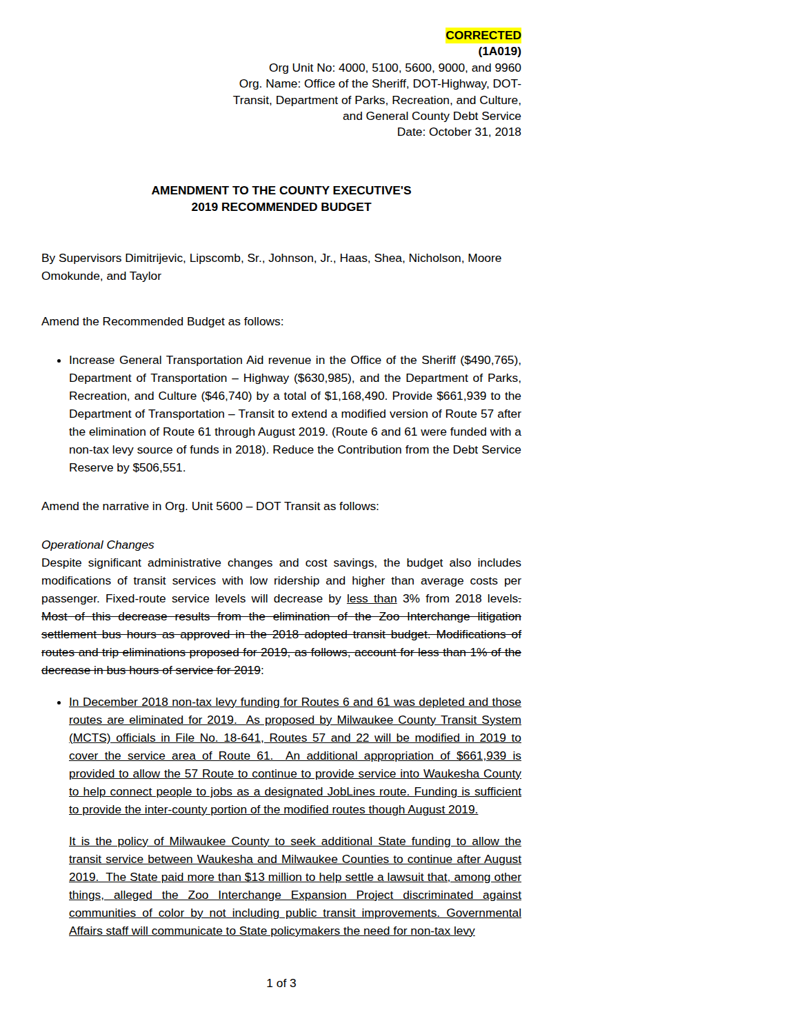CORRECTED
(1A019)
Org Unit No: 4000, 5100, 5600, 9000, and 9960
Org. Name: Office of the Sheriff, DOT-Highway, DOT-
Transit, Department of Parks, Recreation, and Culture,
and General County Debt Service
Date: October 31, 2018
AMENDMENT TO THE COUNTY EXECUTIVE'S
2019 RECOMMENDED BUDGET
By Supervisors Dimitrijevic, Lipscomb, Sr., Johnson, Jr., Haas, Shea, Nicholson, Moore Omokunde, and Taylor
Amend the Recommended Budget as follows:
Increase General Transportation Aid revenue in the Office of the Sheriff ($490,765), Department of Transportation – Highway ($630,985), and the Department of Parks, Recreation, and Culture ($46,740) by a total of $1,168,490. Provide $661,939 to the Department of Transportation – Transit to extend a modified version of Route 57 after the elimination of Route 61 through August 2019. (Route 6 and 61 were funded with a non-tax levy source of funds in 2018). Reduce the Contribution from the Debt Service Reserve by $506,551.
Amend the narrative in Org. Unit 5600 – DOT Transit as follows:
Operational Changes
Despite significant administrative changes and cost savings, the budget also includes modifications of transit services with low ridership and higher than average costs per passenger. Fixed-route service levels will decrease by less than 3% from 2018 levels. Most of this decrease results from the elimination of the Zoo Interchange litigation settlement bus hours as approved in the 2018 adopted transit budget. Modifications of routes and trip eliminations proposed for 2019, as follows, account for less than 1% of the decrease in bus hours of service for 2019:
In December 2018 non-tax levy funding for Routes 6 and 61 was depleted and those routes are eliminated for 2019. As proposed by Milwaukee County Transit System (MCTS) officials in File No. 18-641, Routes 57 and 22 will be modified in 2019 to cover the service area of Route 61. An additional appropriation of $661,939 is provided to allow the 57 Route to continue to provide service into Waukesha County to help connect people to jobs as a designated JobLines route. Funding is sufficient to provide the inter-county portion of the modified routes though August 2019.
It is the policy of Milwaukee County to seek additional State funding to allow the transit service between Waukesha and Milwaukee Counties to continue after August 2019. The State paid more than $13 million to help settle a lawsuit that, among other things, alleged the Zoo Interchange Expansion Project discriminated against communities of color by not including public transit improvements. Governmental Affairs staff will communicate to State policymakers the need for non-tax levy
1 of 3